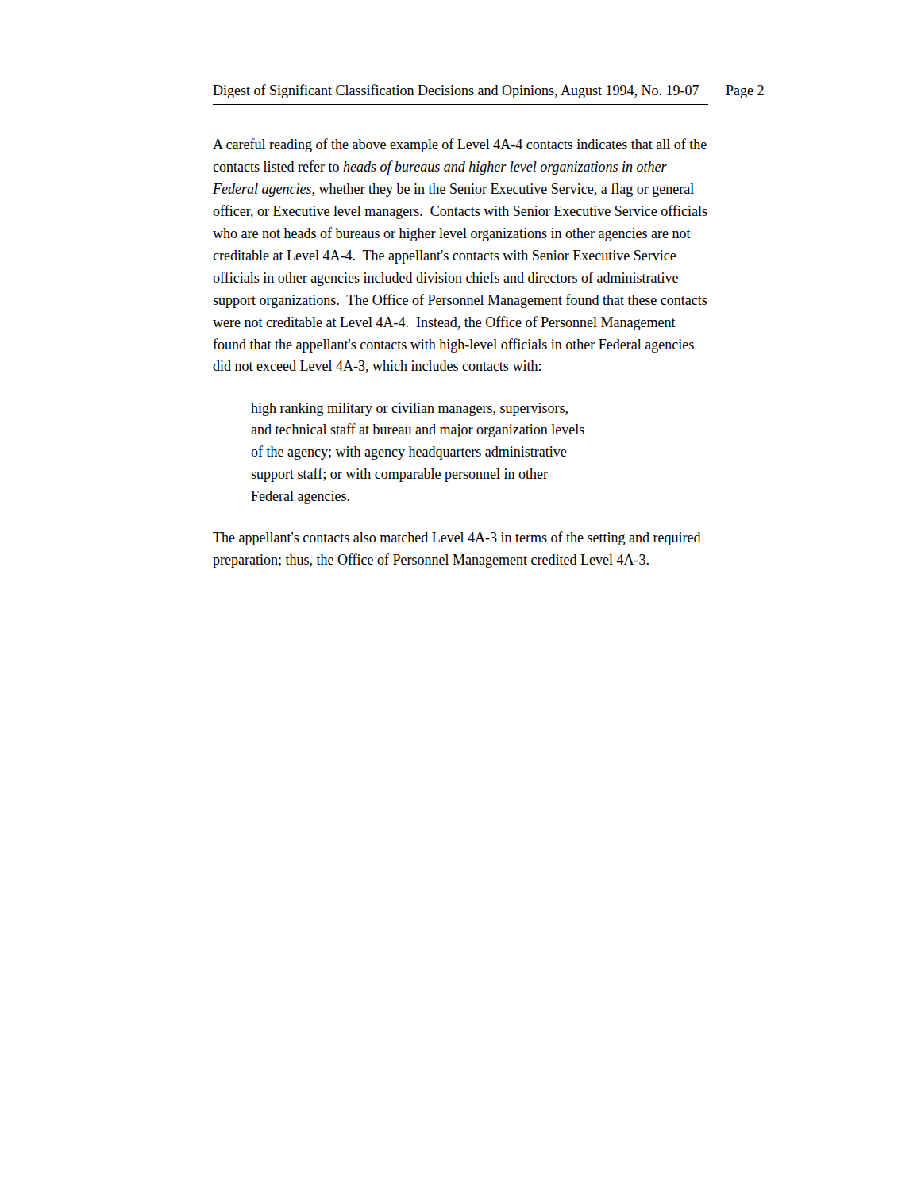Digest of Significant Classification Decisions and Opinions, August 1994, No. 19-07 Page 2
A careful reading of the above example of Level 4A-4 contacts indicates that all of the contacts listed refer to heads of bureaus and higher level organizations in other Federal agencies, whether they be in the Senior Executive Service, a flag or general officer, or Executive level managers. Contacts with Senior Executive Service officials who are not heads of bureaus or higher level organizations in other agencies are not creditable at Level 4A-4. The appellant's contacts with Senior Executive Service officials in other agencies included division chiefs and directors of administrative support organizations. The Office of Personnel Management found that these contacts were not creditable at Level 4A-4. Instead, the Office of Personnel Management found that the appellant's contacts with high-level officials in other Federal agencies did not exceed Level 4A-3, which includes contacts with:
high ranking military or civilian managers, supervisors, and technical staff at bureau and major organization levels of the agency; with agency headquarters administrative support staff; or with comparable personnel in other Federal agencies.
The appellant's contacts also matched Level 4A-3 in terms of the setting and required preparation; thus, the Office of Personnel Management credited Level 4A-3.